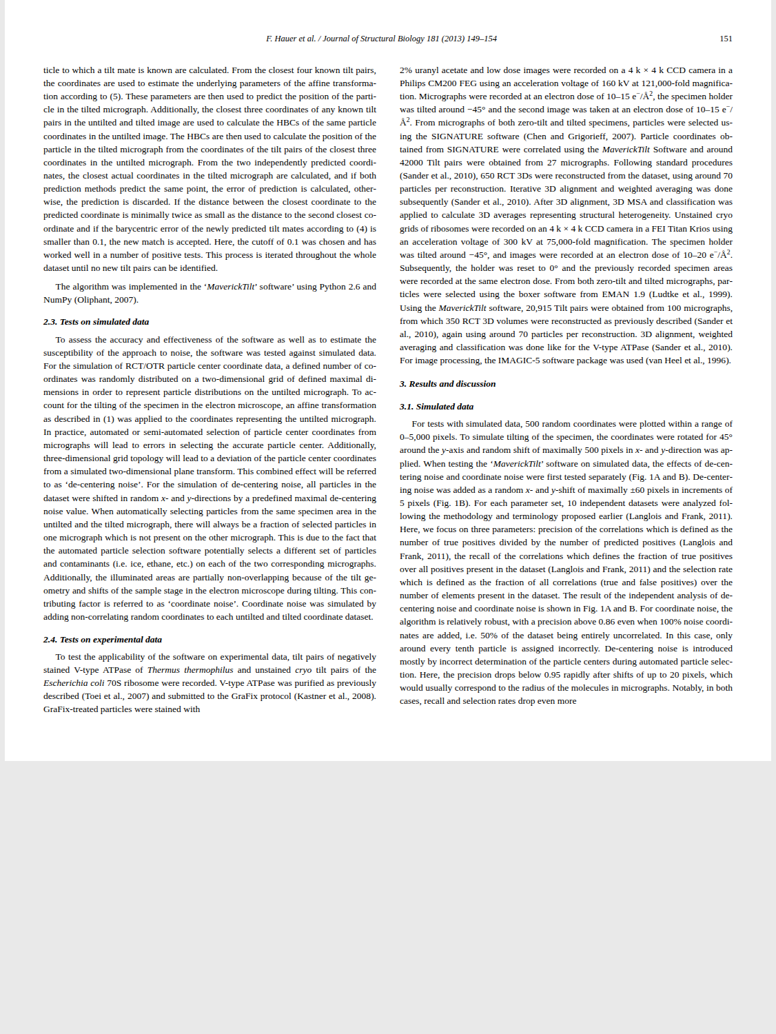F. Hauer et al. / Journal of Structural Biology 181 (2013) 149–154
151
ticle to which a tilt mate is known are calculated. From the closest four known tilt pairs, the coordinates are used to estimate the underlying parameters of the affine transformation according to (5). These parameters are then used to predict the position of the particle in the tilted micrograph. Additionally, the closest three coordinates of any known tilt pairs in the untilted and tilted image are used to calculate the HBCs of the same particle coordinates in the untilted image. The HBCs are then used to calculate the position of the particle in the tilted micrograph from the coordinates of the tilt pairs of the closest three coordinates in the untilted micrograph. From the two independently predicted coordinates, the closest actual coordinates in the tilted micrograph are calculated, and if both prediction methods predict the same point, the error of prediction is calculated, otherwise, the prediction is discarded. If the distance between the closest coordinate to the predicted coordinate is minimally twice as small as the distance to the second closest coordinate and if the barycentric error of the newly predicted tilt mates according to (4) is smaller than 0.1, the new match is accepted. Here, the cutoff of 0.1 was chosen and has worked well in a number of positive tests. This process is iterated throughout the whole dataset until no new tilt pairs can be identified.
The algorithm was implemented in the ‘MaverickTilt’ software’ using Python 2.6 and NumPy (Oliphant, 2007).
2.3. Tests on simulated data
To assess the accuracy and effectiveness of the software as well as to estimate the susceptibility of the approach to noise, the software was tested against simulated data. For the simulation of RCT/OTR particle center coordinate data, a defined number of coordinates was randomly distributed on a two-dimensional grid of defined maximal dimensions in order to represent particle distributions on the untilted micrograph. To account for the tilting of the specimen in the electron microscope, an affine transformation as described in (1) was applied to the coordinates representing the untilted micrograph. In practice, automated or semi-automated selection of particle center coordinates from micrographs will lead to errors in selecting the accurate particle center. Additionally, three-dimensional grid topology will lead to a deviation of the particle center coordinates from a simulated two-dimensional plane transform. This combined effect will be referred to as ‘de-centering noise’. For the simulation of de-centering noise, all particles in the dataset were shifted in random x- and y-directions by a predefined maximal de-centering noise value. When automatically selecting particles from the same specimen area in the untilted and the tilted micrograph, there will always be a fraction of selected particles in one micrograph which is not present on the other micrograph. This is due to the fact that the automated particle selection software potentially selects a different set of particles and contaminants (i.e. ice, ethane, etc.) on each of the two corresponding micrographs. Additionally, the illuminated areas are partially non-overlapping because of the tilt geometry and shifts of the sample stage in the electron microscope during tilting. This contributing factor is referred to as ‘coordinate noise’. Coordinate noise was simulated by adding non-correlating random coordinates to each untilted and tilted coordinate dataset.
2.4. Tests on experimental data
To test the applicability of the software on experimental data, tilt pairs of negatively stained V-type ATPase of Thermus thermophilus and unstained cryo tilt pairs of the Escherichia coli 70S ribosome were recorded. V-type ATPase was purified as previously described (Toei et al., 2007) and submitted to the GraFix protocol (Kastner et al., 2008). GraFix-treated particles were stained with
2% uranyl acetate and low dose images were recorded on a 4 k × 4 k CCD camera in a Philips CM200 FEG using an acceleration voltage of 160 kV at 121,000-fold magnification. Micrographs were recorded at an electron dose of 10–15 e−/Å2, the specimen holder was tilted around −45° and the second image was taken at an electron dose of 10–15 e−/Å2. From micrographs of both zero-tilt and tilted specimens, particles were selected using the SIGNATURE software (Chen and Grigorieff, 2007). Particle coordinates obtained from SIGNATURE were correlated using the MaverickTilt Software and around 42000 Tilt pairs were obtained from 27 micrographs. Following standard procedures (Sander et al., 2010), 650 RCT 3Ds were reconstructed from the dataset, using around 70 particles per reconstruction. Iterative 3D alignment and weighted averaging was done subsequently (Sander et al., 2010). After 3D alignment, 3D MSA and classification was applied to calculate 3D averages representing structural heterogeneity. Unstained cryo grids of ribosomes were recorded on an 4 k × 4 k CCD camera in a FEI Titan Krios using an acceleration voltage of 300 kV at 75,000-fold magnification. The specimen holder was tilted around −45°, and images were recorded at an electron dose of 10–20 e−/Å2. Subsequently, the holder was reset to 0° and the previously recorded specimen areas were recorded at the same electron dose. From both zero-tilt and tilted micrographs, particles were selected using the boxer software from EMAN 1.9 (Ludtke et al., 1999). Using the MaverickTilt software, 20,915 Tilt pairs were obtained from 100 micrographs, from which 350 RCT 3D volumes were reconstructed as previously described (Sander et al., 2010), again using around 70 particles per reconstruction. 3D alignment, weighted averaging and classification was done like for the V-type ATPase (Sander et al., 2010). For image processing, the IMAGIC-5 software package was used (van Heel et al., 1996).
3. Results and discussion
3.1. Simulated data
For tests with simulated data, 500 random coordinates were plotted within a range of 0–5,000 pixels. To simulate tilting of the specimen, the coordinates were rotated for 45° around the y-axis and random shift of maximally 500 pixels in x- and y-direction was applied. When testing the ‘MaverickTilt’ software on simulated data, the effects of de-centering noise and coordinate noise were first tested separately (Fig. 1A and B). De-centering noise was added as a random x- and y-shift of maximally ±60 pixels in increments of 5 pixels (Fig. 1B). For each parameter set, 10 independent datasets were analyzed following the methodology and terminology proposed earlier (Langlois and Frank, 2011). Here, we focus on three parameters: precision of the correlations which is defined as the number of true positives divided by the number of predicted positives (Langlois and Frank, 2011), the recall of the correlations which defines the fraction of true positives over all positives present in the dataset (Langlois and Frank, 2011) and the selection rate which is defined as the fraction of all correlations (true and false positives) over the number of elements present in the dataset. The result of the independent analysis of de-centering noise and coordinate noise is shown in Fig. 1A and B. For coordinate noise, the algorithm is relatively robust, with a precision above 0.86 even when 100% noise coordinates are added, i.e. 50% of the dataset being entirely uncorrelated. In this case, only around every tenth particle is assigned incorrectly. De-centering noise is introduced mostly by incorrect determination of the particle centers during automated particle selection. Here, the precision drops below 0.95 rapidly after shifts of up to 20 pixels, which would usually correspond to the radius of the molecules in micrographs. Notably, in both cases, recall and selection rates drop even more